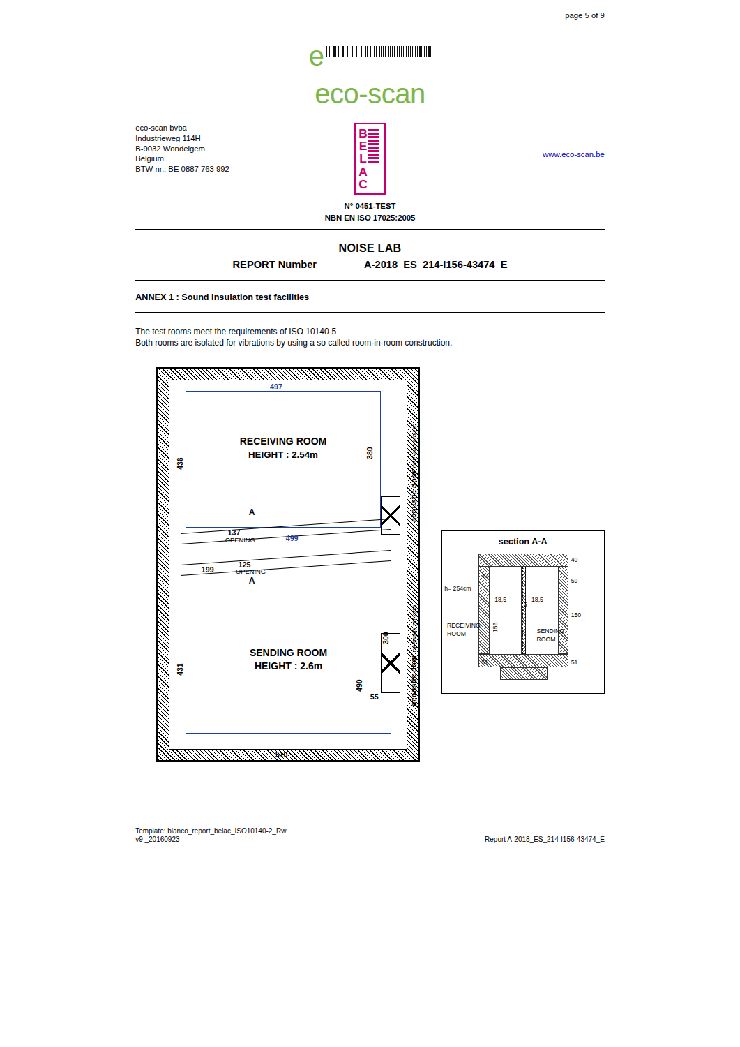page 5 of 9
e
eco-scan
eco-scan bvba
Industrieweg 114H
B-9032 Wondelgem
Belgium
BTW nr.: BE 0887 763 992
| B | |
| E |
| L |
| A | |
| C | |
N° 0451-TEST
NBN EN ISO 17025:2005
www.eco-scan.be
NOISE LAB
REPORT Number A-2018_ES_214-I156-43474_E
ANNEX 1 : Sound insulation test facilities
The test rooms meet the requirements of ISO 10140-5
Both rooms are isolated for vibrations by using a so called room-in-room construction.
RECEIVING ROOM
HEIGHT : 2.54m
SENDING ROOM
HEIGHT : 2.6m
497
436
431
380
490
137
OPENING
499
125
OPENING
199
A
A
510
300
55
acoustic door OPENING 80X200
acoustic door OPENING 286X239
section A-A
h= 254cm
47
40
59
150
51
51
18,5
18,5
5
156
RECEIVING
ROOM
SENDING
ROOM
Template: blanco_report_belac_ISO10140-2_Rw
v9 _20160923
Report A-2018_ES_214-I156-43474_E